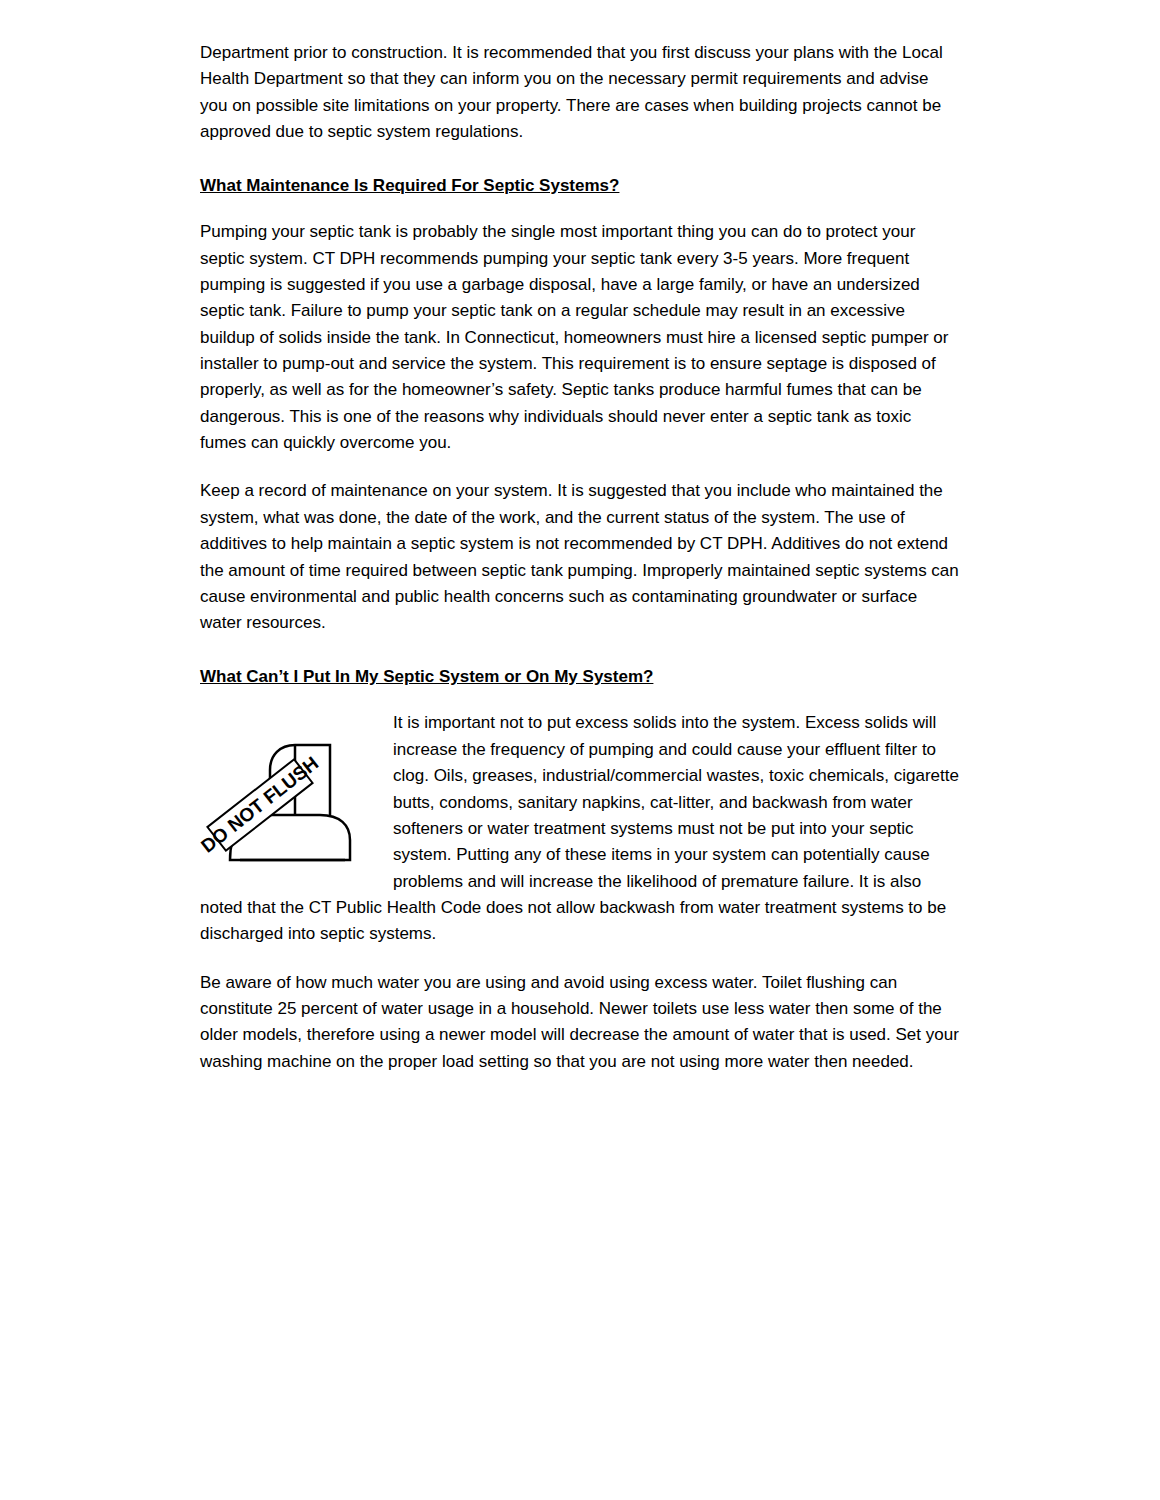Department prior to construction. It is recommended that you first discuss your plans with the Local Health Department so that they can inform you on the necessary permit requirements and advise you on possible site limitations on your property. There are cases when building projects cannot be approved due to septic system regulations.
What Maintenance Is Required For Septic Systems?
Pumping your septic tank is probably the single most important thing you can do to protect your septic system. CT DPH recommends pumping your septic tank every 3-5 years. More frequent pumping is suggested if you use a garbage disposal, have a large family, or have an undersized septic tank. Failure to pump your septic tank on a regular schedule may result in an excessive buildup of solids inside the tank. In Connecticut, homeowners must hire a licensed septic pumper or installer to pump-out and service the system. This requirement is to ensure septage is disposed of properly, as well as for the homeowner’s safety. Septic tanks produce harmful fumes that can be dangerous. This is one of the reasons why individuals should never enter a septic tank as toxic fumes can quickly overcome you.
Keep a record of maintenance on your system. It is suggested that you include who maintained the system, what was done, the date of the work, and the current status of the system. The use of additives to help maintain a septic system is not recommended by CT DPH. Additives do not extend the amount of time required between septic tank pumping. Improperly maintained septic systems can cause environmental and public health concerns such as contaminating groundwater or surface water resources.
What Can’t I Put In My Septic System or On My System?
It is important not to put excess solids into the system. Excess solids will increase the frequency of pumping and could cause your effluent filter to clog. Oils, greases, industrial/commercial wastes, toxic chemicals, cigarette butts, condoms, sanitary napkins, cat-litter, and backwash from water softeners or water treatment systems must not be put into your septic system. Putting any of these items in your system can potentially cause problems and will increase the likelihood of premature failure. It is also noted that the CT Public Health Code does not allow backwash from water treatment systems to be discharged into septic systems.
Be aware of how much water you are using and avoid using excess water. Toilet flushing can constitute 25 percent of water usage in a household. Newer toilets use less water then some of the older models, therefore using a newer model will decrease the amount of water that is used. Set your washing machine on the proper load setting so that you are not using more water then needed.